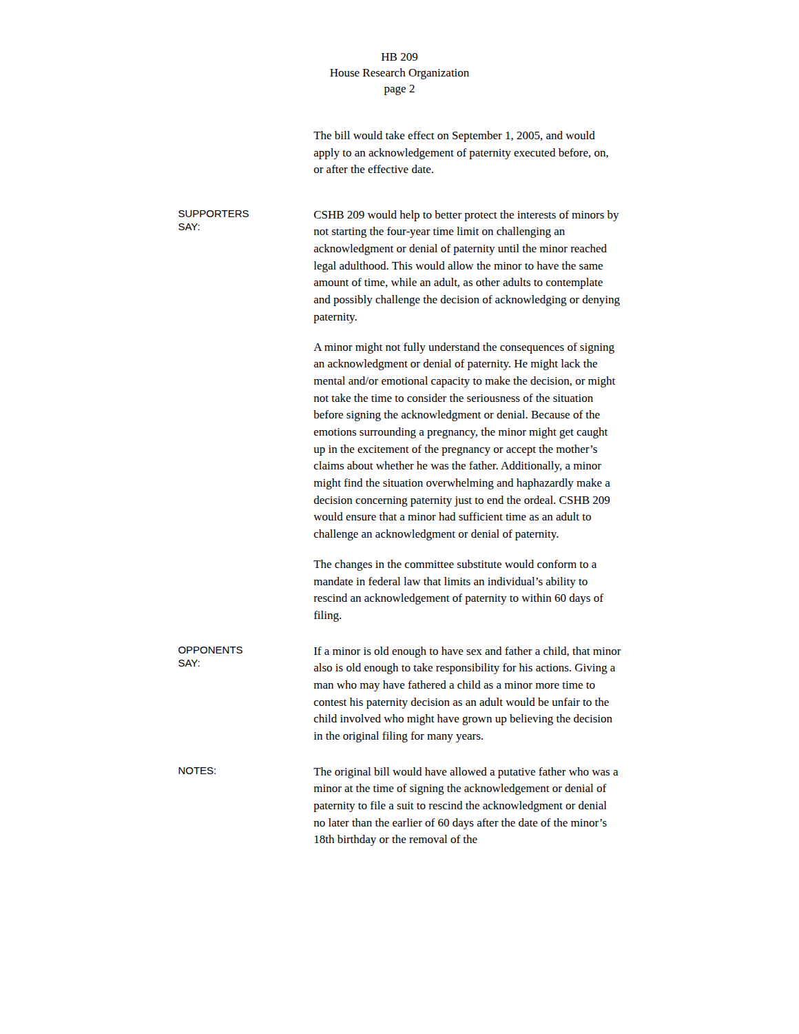HB 209
House Research Organization
page 2
The bill would take effect on September 1, 2005, and would apply to an acknowledgement of paternity executed before, on, or after the effective date.
SUPPORTERS SAY:
CSHB 209 would help to better protect the interests of minors by not starting the four-year time limit on challenging an acknowledgment or denial of paternity until the minor reached legal adulthood. This would allow the minor to have the same amount of time, while an adult, as other adults to contemplate and possibly challenge the decision of acknowledging or denying paternity.
A minor might not fully understand the consequences of signing an acknowledgment or denial of paternity. He might lack the mental and/or emotional capacity to make the decision, or might not take the time to consider the seriousness of the situation before signing the acknowledgment or denial. Because of the emotions surrounding a pregnancy, the minor might get caught up in the excitement of the pregnancy or accept the mother’s claims about whether he was the father. Additionally, a minor might find the situation overwhelming and haphazardly make a decision concerning paternity just to end the ordeal. CSHB 209 would ensure that a minor had sufficient time as an adult to challenge an acknowledgment or denial of paternity.
The changes in the committee substitute would conform to a mandate in federal law that limits an individual’s ability to rescind an acknowledgement of paternity to within 60 days of filing.
OPPONENTS SAY:
If a minor is old enough to have sex and father a child, that minor also is old enough to take responsibility for his actions. Giving a man who may have fathered a child as a minor more time to contest his paternity decision as an adult would be unfair to the child involved who might have grown up believing the decision in the original filing for many years.
NOTES:
The original bill would have allowed a putative father who was a minor at the time of signing the acknowledgement or denial of paternity to file a suit to rescind the acknowledgment or denial no later than the earlier of 60 days after the date of the minor’s 18th birthday or the removal of the